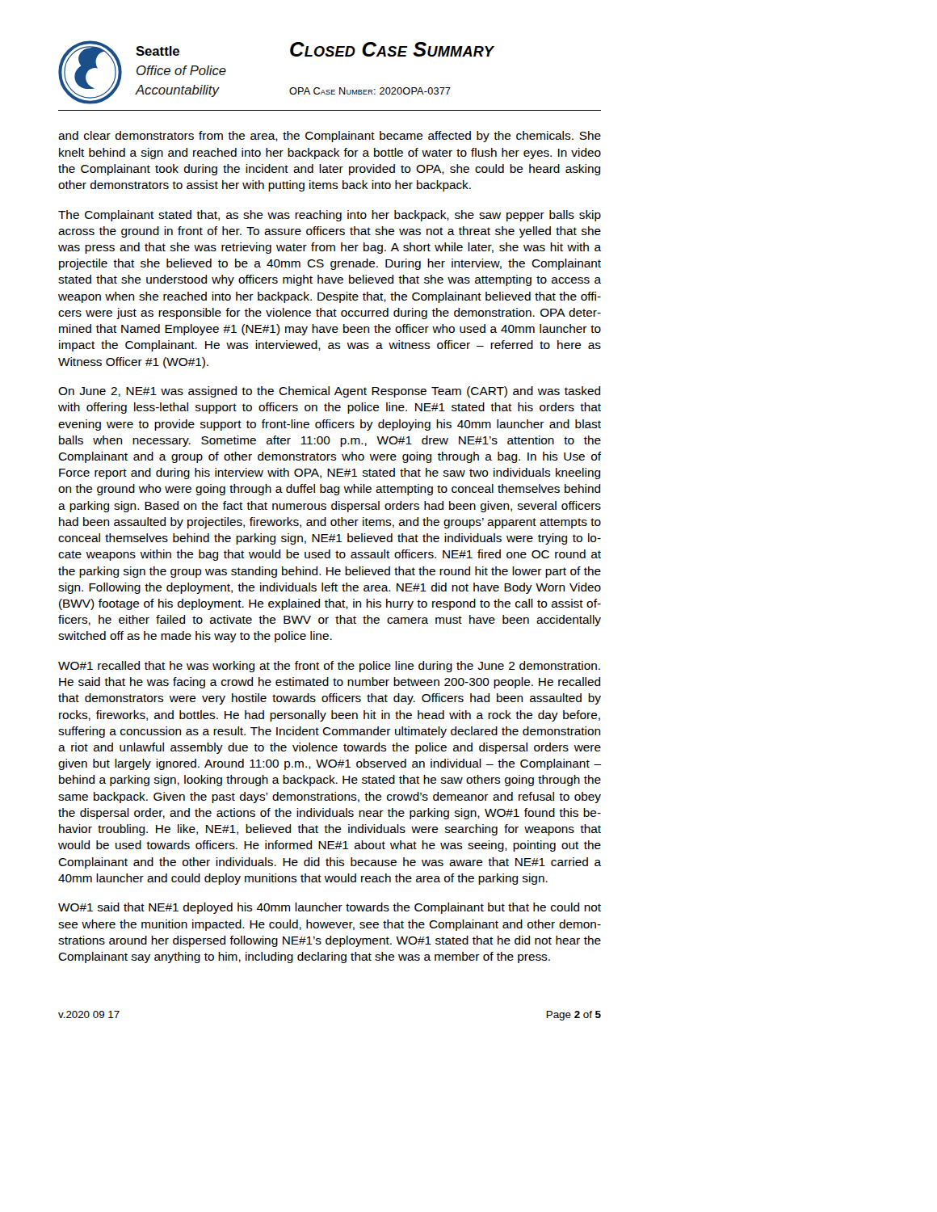Seattle
Office of Police
Accountability
Closed Case Summary
OPA Case Number: 2020OPA-0377
and clear demonstrators from the area, the Complainant became affected by the chemicals. She knelt behind a sign and reached into her backpack for a bottle of water to flush her eyes. In video the Complainant took during the incident and later provided to OPA, she could be heard asking other demonstrators to assist her with putting items back into her backpack.
The Complainant stated that, as she was reaching into her backpack, she saw pepper balls skip across the ground in front of her. To assure officers that she was not a threat she yelled that she was press and that she was retrieving water from her bag. A short while later, she was hit with a projectile that she believed to be a 40mm CS grenade. During her interview, the Complainant stated that she understood why officers might have believed that she was attempting to access a weapon when she reached into her backpack. Despite that, the Complainant believed that the officers were just as responsible for the violence that occurred during the demonstration. OPA determined that Named Employee #1 (NE#1) may have been the officer who used a 40mm launcher to impact the Complainant. He was interviewed, as was a witness officer – referred to here as Witness Officer #1 (WO#1).
On June 2, NE#1 was assigned to the Chemical Agent Response Team (CART) and was tasked with offering less-lethal support to officers on the police line. NE#1 stated that his orders that evening were to provide support to front-line officers by deploying his 40mm launcher and blast balls when necessary. Sometime after 11:00 p.m., WO#1 drew NE#1’s attention to the Complainant and a group of other demonstrators who were going through a bag. In his Use of Force report and during his interview with OPA, NE#1 stated that he saw two individuals kneeling on the ground who were going through a duffel bag while attempting to conceal themselves behind a parking sign. Based on the fact that numerous dispersal orders had been given, several officers had been assaulted by projectiles, fireworks, and other items, and the groups’ apparent attempts to conceal themselves behind the parking sign, NE#1 believed that the individuals were trying to locate weapons within the bag that would be used to assault officers. NE#1 fired one OC round at the parking sign the group was standing behind. He believed that the round hit the lower part of the sign. Following the deployment, the individuals left the area. NE#1 did not have Body Worn Video (BWV) footage of his deployment. He explained that, in his hurry to respond to the call to assist officers, he either failed to activate the BWV or that the camera must have been accidentally switched off as he made his way to the police line.
WO#1 recalled that he was working at the front of the police line during the June 2 demonstration. He said that he was facing a crowd he estimated to number between 200-300 people. He recalled that demonstrators were very hostile towards officers that day. Officers had been assaulted by rocks, fireworks, and bottles. He had personally been hit in the head with a rock the day before, suffering a concussion as a result. The Incident Commander ultimately declared the demonstration a riot and unlawful assembly due to the violence towards the police and dispersal orders were given but largely ignored. Around 11:00 p.m., WO#1 observed an individual – the Complainant – behind a parking sign, looking through a backpack. He stated that he saw others going through the same backpack. Given the past days’ demonstrations, the crowd’s demeanor and refusal to obey the dispersal order, and the actions of the individuals near the parking sign, WO#1 found this behavior troubling. He like, NE#1, believed that the individuals were searching for weapons that would be used towards officers. He informed NE#1 about what he was seeing, pointing out the Complainant and the other individuals. He did this because he was aware that NE#1 carried a 40mm launcher and could deploy munitions that would reach the area of the parking sign.
WO#1 said that NE#1 deployed his 40mm launcher towards the Complainant but that he could not see where the munition impacted. He could, however, see that the Complainant and other demonstrations around her dispersed following NE#1’s deployment. WO#1 stated that he did not hear the Complainant say anything to him, including declaring that she was a member of the press.
v.2020 09 17 Page 2 of 5